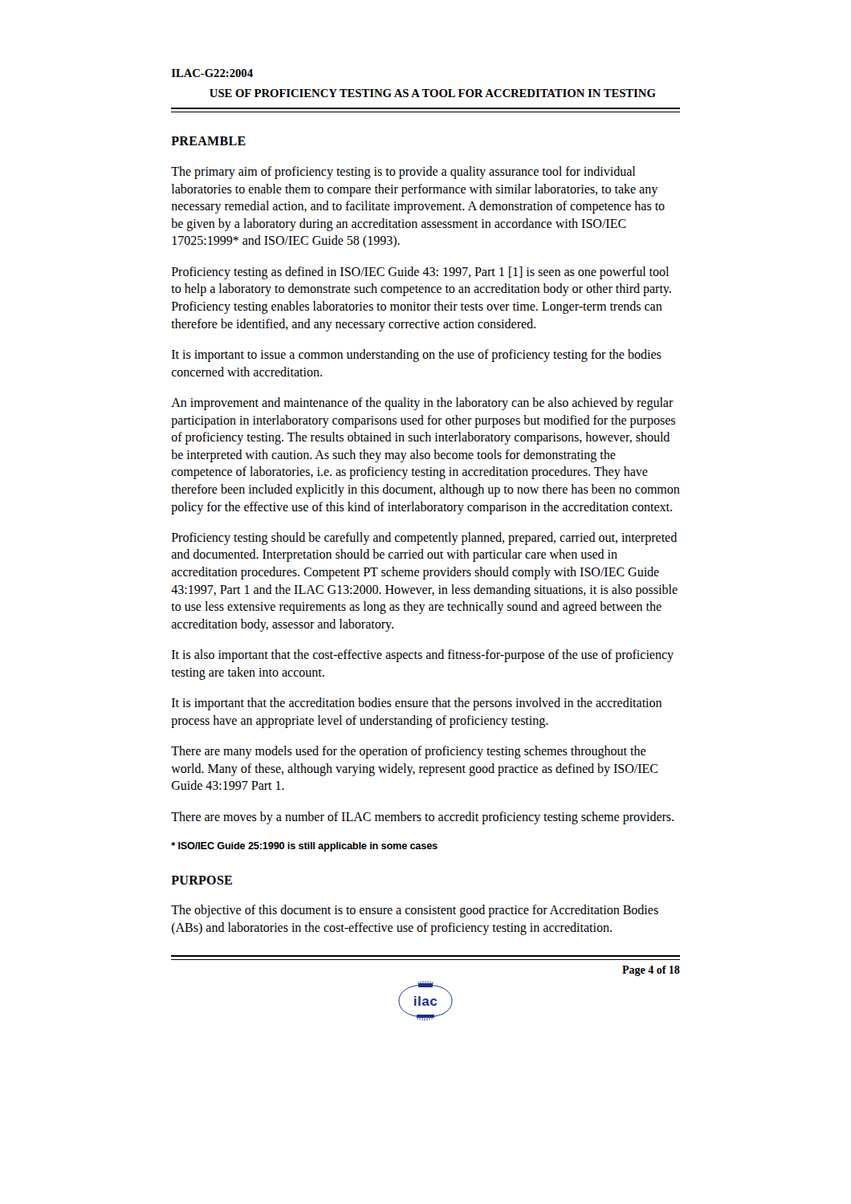ILAC-G22:2004
USE OF PROFICIENCY TESTING AS A TOOL FOR ACCREDITATION IN TESTING
PREAMBLE
The primary aim of proficiency testing is to provide a quality assurance tool for individual laboratories to enable them to compare their performance with similar laboratories, to take any necessary remedial action, and to facilitate improvement. A demonstration of competence has to be given by a laboratory during an accreditation assessment in accordance with ISO/IEC 17025:1999* and ISO/IEC Guide 58 (1993).
Proficiency testing as defined in ISO/IEC Guide 43: 1997, Part 1 [1] is seen as one powerful tool to help a laboratory to demonstrate such competence to an accreditation body or other third party. Proficiency testing enables laboratories to monitor their tests over time. Longer-term trends can therefore be identified, and any necessary corrective action considered.
It is important to issue a common understanding on the use of proficiency testing for the bodies concerned with accreditation.
An improvement and maintenance of the quality in the laboratory can be also achieved by regular participation in interlaboratory comparisons used for other purposes but modified for the purposes of proficiency testing. The results obtained in such interlaboratory comparisons, however, should be interpreted with caution. As such they may also become tools for demonstrating the competence of laboratories, i.e. as proficiency testing in accreditation procedures. They have therefore been included explicitly in this document, although up to now there has been no common policy for the effective use of this kind of interlaboratory comparison in the accreditation context.
Proficiency testing should be carefully and competently planned, prepared, carried out, interpreted and documented. Interpretation should be carried out with particular care when used in accreditation procedures. Competent PT scheme providers should comply with ISO/IEC Guide 43:1997, Part 1 and the ILAC G13:2000. However, in less demanding situations, it is also possible to use less extensive requirements as long as they are technically sound and agreed between the accreditation body, assessor and laboratory.
It is also important that the cost-effective aspects and fitness-for-purpose of the use of proficiency testing are taken into account.
It is important that the accreditation bodies ensure that the persons involved in the accreditation process have an appropriate level of understanding of proficiency testing.
There are many models used for the operation of proficiency testing schemes throughout the world. Many of these, although varying widely, represent good practice as defined by ISO/IEC Guide 43:1997 Part 1.
There are moves by a number of ILAC members to accredit proficiency testing scheme providers.
* ISO/IEC Guide 25:1990 is still applicable in some cases
PURPOSE
The objective of this document is to ensure a consistent good practice for Accreditation Bodies (ABs) and laboratories in the cost-effective use of proficiency testing in accreditation.
Page 4 of 18
ilac